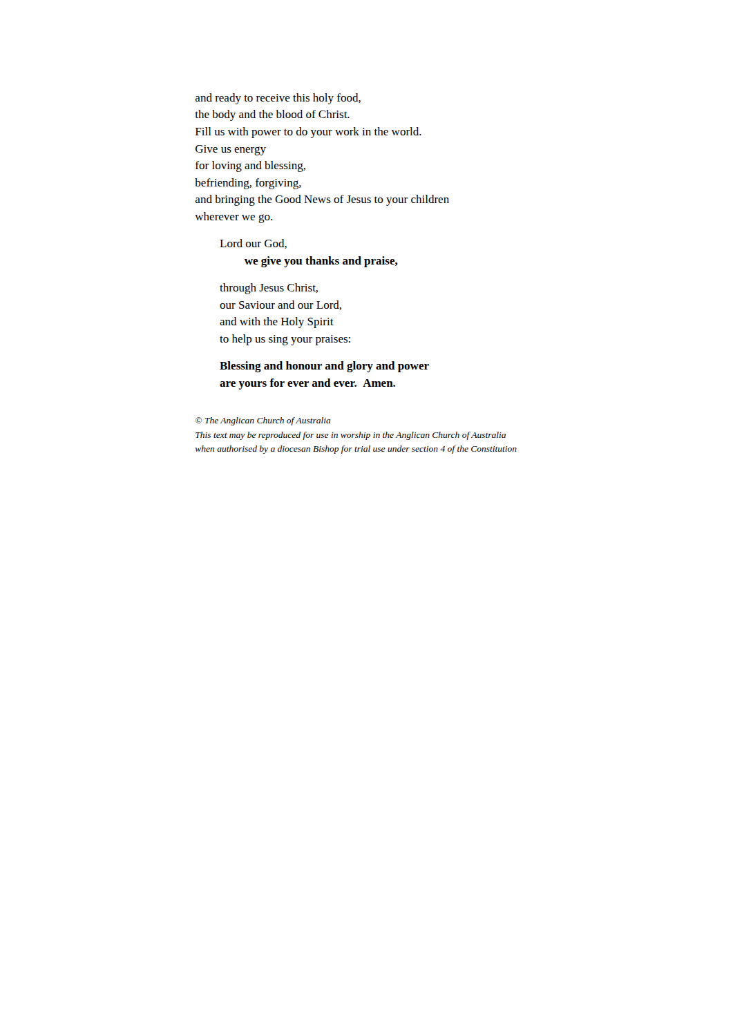and ready to receive this holy food,
the body and the blood of Christ.
Fill us with power to do your work in the world.
Give us energy
for loving and blessing,
befriending, forgiving,
and bringing the Good News of Jesus to your children
wherever we go.
Lord our God,
we give you thanks and praise,
through Jesus Christ,
our Saviour and our Lord,
and with the Holy Spirit
to help us sing your praises:
Blessing and honour and glory and power
are yours for ever and ever. Amen.
© The Anglican Church of Australia
This text may be reproduced for use in worship in the Anglican Church of Australia
when authorised by a diocesan Bishop for trial use under section 4 of the Constitution